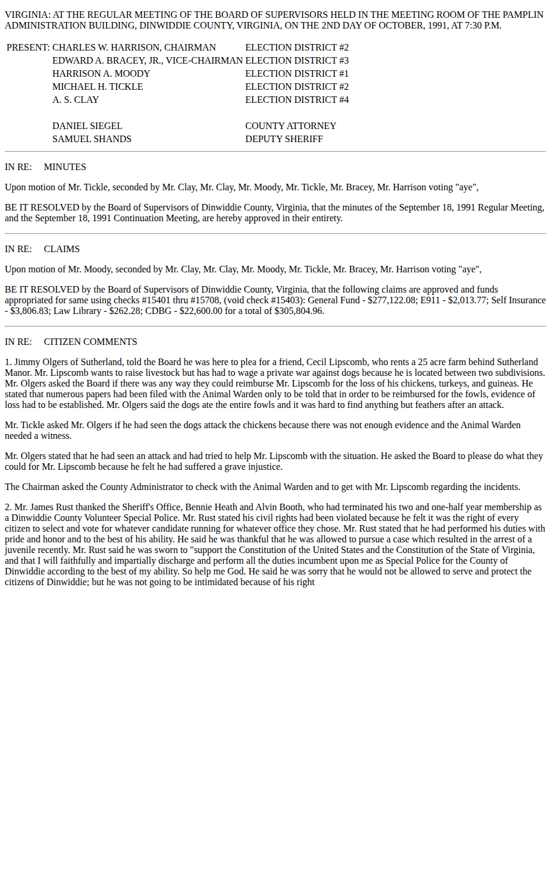VIRGINIA: AT THE REGULAR MEETING OF THE BOARD OF SUPERVISORS HELD IN THE MEETING ROOM OF THE PAMPLIN ADMINISTRATION BUILDING, DINWIDDIE COUNTY, VIRGINIA, ON THE 2ND DAY OF OCTOBER, 1991, AT 7:30 P.M.
| PRESENT: | CHARLES W. HARRISON, CHAIRMAN | ELECTION DISTRICT #2 |
| | EDWARD A. BRACEY, JR., VICE-CHAIRMAN | ELECTION DISTRICT #3 |
| | HARRISON A. MOODY | ELECTION DISTRICT #1 |
| | MICHAEL H. TICKLE | ELECTION DISTRICT #2 |
| | A. S. CLAY | ELECTION DISTRICT #4 |
| | DANIEL SIEGEL | COUNTY ATTORNEY |
| | SAMUEL SHANDS | DEPUTY SHERIFF |
IN RE: MINUTES
Upon motion of Mr. Tickle, seconded by Mr. Clay, Mr. Clay, Mr. Moody, Mr. Tickle, Mr. Bracey, Mr. Harrison voting "aye",
BE IT RESOLVED by the Board of Supervisors of Dinwiddie County, Virginia, that the minutes of the September 18, 1991 Regular Meeting, and the September 18, 1991 Continuation Meeting, are hereby approved in their entirety.
IN RE: CLAIMS
Upon motion of Mr. Moody, seconded by Mr. Clay, Mr. Clay, Mr. Moody, Mr. Tickle, Mr. Bracey, Mr. Harrison voting "aye",
BE IT RESOLVED by the Board of Supervisors of Dinwiddie County, Virginia, that the following claims are approved and funds appropriated for same using checks #15401 thru #15708, (void check #15403): General Fund - $277,122.08; E911 - $2,013.77; Self Insurance - $3,806.83; Law Library - $262.28; CDBG - $22,600.00 for a total of $305,804.96.
IN RE: CITIZEN COMMENTS
1. Jimmy Olgers of Sutherland, told the Board he was here to plea for a friend, Cecil Lipscomb, who rents a 25 acre farm behind Sutherland Manor. Mr. Lipscomb wants to raise livestock but has had to wage a private war against dogs because he is located between two subdivisions. Mr. Olgers asked the Board if there was any way they could reimburse Mr. Lipscomb for the loss of his chickens, turkeys, and guineas. He stated that numerous papers had been filed with the Animal Warden only to be told that in order to be reimbursed for the fowls, evidence of loss had to be established. Mr. Olgers said the dogs ate the entire fowls and it was hard to find anything but feathers after an attack.
Mr. Tickle asked Mr. Olgers if he had seen the dogs attack the chickens because there was not enough evidence and the Animal Warden needed a witness.
Mr. Olgers stated that he had seen an attack and had tried to help Mr. Lipscomb with the situation. He asked the Board to please do what they could for Mr. Lipscomb because he felt he had suffered a grave injustice.
The Chairman asked the County Administrator to check with the Animal Warden and to get with Mr. Lipscomb regarding the incidents.
2. Mr. James Rust thanked the Sheriff's Office, Bennie Heath and Alvin Booth, who had terminated his two and one-half year membership as a Dinwiddie County Volunteer Special Police. Mr. Rust stated his civil rights had been violated because he felt it was the right of every citizen to select and vote for whatever candidate running for whatever office they chose. Mr. Rust stated that he had performed his duties with pride and honor and to the best of his ability. He said he was thankful that he was allowed to pursue a case which resulted in the arrest of a juvenile recently. Mr. Rust said he was sworn to "support the Constitution of the United States and the Constitution of the State of Virginia, and that I will faithfully and impartially discharge and perform all the duties incumbent upon me as Special Police for the County of Dinwiddie according to the best of my ability. So help me God. He said he was sorry that he would not be allowed to serve and protect the citizens of Dinwiddie; but he was not going to be intimidated because of his right